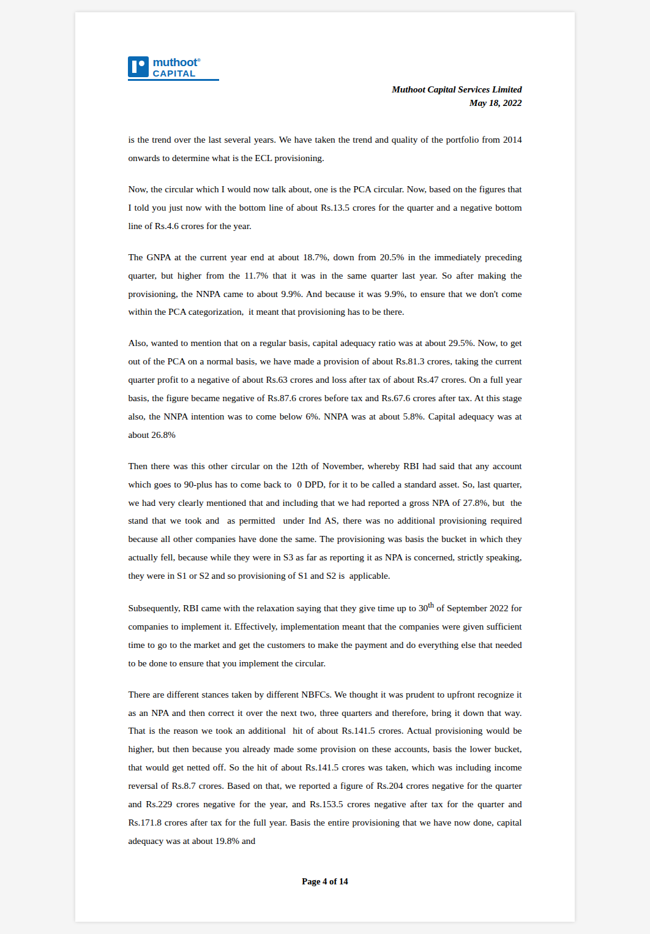muthoot®
CAPITAL
Muthoot Capital Services Limited
May 18, 2022
is the trend over the last several years. We have taken the trend and quality of the portfolio from 2014 onwards to determine what is the ECL provisioning.
Now, the circular which I would now talk about, one is the PCA circular. Now, based on the figures that I told you just now with the bottom line of about Rs.13.5 crores for the quarter and a negative bottom line of Rs.4.6 crores for the year.
The GNPA at the current year end at about 18.7%, down from 20.5% in the immediately preceding quarter, but higher from the 11.7% that it was in the same quarter last year. So after making the provisioning, the NNPA came to about 9.9%. And because it was 9.9%, to ensure that we don't come within the PCA categorization, it meant that provisioning has to be there.
Also, wanted to mention that on a regular basis, capital adequacy ratio was at about 29.5%. Now, to get out of the PCA on a normal basis, we have made a provision of about Rs.81.3 crores, taking the current quarter profit to a negative of about Rs.63 crores and loss after tax of about Rs.47 crores. On a full year basis, the figure became negative of Rs.87.6 crores before tax and Rs.67.6 crores after tax. At this stage also, the NNPA intention was to come below 6%. NNPA was at about 5.8%. Capital adequacy was at about 26.8%
Then there was this other circular on the 12th of November, whereby RBI had said that any account which goes to 90-plus has to come back to 0 DPD, for it to be called a standard asset. So, last quarter, we had very clearly mentioned that and including that we had reported a gross NPA of 27.8%, but the stand that we took and as permitted under Ind AS, there was no additional provisioning required because all other companies have done the same. The provisioning was basis the bucket in which they actually fell, because while they were in S3 as far as reporting it as NPA is concerned, strictly speaking, they were in S1 or S2 and so provisioning of S1 and S2 is applicable.
Subsequently, RBI came with the relaxation saying that they give time up to 30th of September 2022 for companies to implement it. Effectively, implementation meant that the companies were given sufficient time to go to the market and get the customers to make the payment and do everything else that needed to be done to ensure that you implement the circular.
There are different stances taken by different NBFCs. We thought it was prudent to upfront recognize it as an NPA and then correct it over the next two, three quarters and therefore, bring it down that way. That is the reason we took an additional hit of about Rs.141.5 crores. Actual provisioning would be higher, but then because you already made some provision on these accounts, basis the lower bucket, that would get netted off. So the hit of about Rs.141.5 crores was taken, which was including income reversal of Rs.8.7 crores. Based on that, we reported a figure of Rs.204 crores negative for the quarter and Rs.229 crores negative for the year, and Rs.153.5 crores negative after tax for the quarter and Rs.171.8 crores after tax for the full year. Basis the entire provisioning that we have now done, capital adequacy was at about 19.8% and
Page 4 of 14